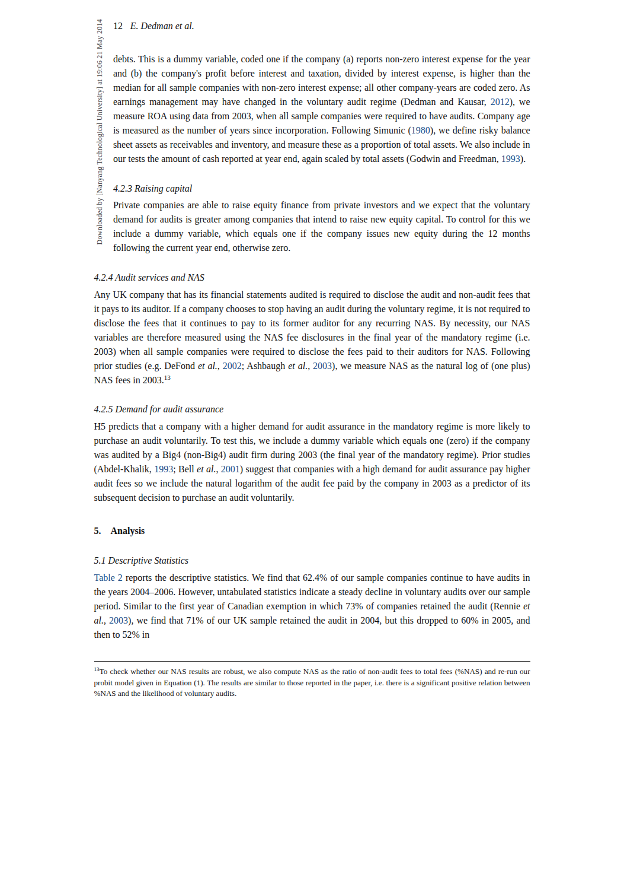Downloaded by [Nanyang Technological University] at 19:06 21 May 2014
12 E. Dedman et al.
debts. This is a dummy variable, coded one if the company (a) reports non-zero interest expense for the year and (b) the company's profit before interest and taxation, divided by interest expense, is higher than the median for all sample companies with non-zero interest expense; all other company-years are coded zero. As earnings management may have changed in the voluntary audit regime (Dedman and Kausar, 2012), we measure ROA using data from 2003, when all sample companies were required to have audits. Company age is measured as the number of years since incorporation. Following Simunic (1980), we define risky balance sheet assets as receivables and inventory, and measure these as a proportion of total assets. We also include in our tests the amount of cash reported at year end, again scaled by total assets (Godwin and Freedman, 1993).
4.2.3 Raising capital
Private companies are able to raise equity finance from private investors and we expect that the voluntary demand for audits is greater among companies that intend to raise new equity capital. To control for this we include a dummy variable, which equals one if the company issues new equity during the 12 months following the current year end, otherwise zero.
4.2.4 Audit services and NAS
Any UK company that has its financial statements audited is required to disclose the audit and non-audit fees that it pays to its auditor. If a company chooses to stop having an audit during the voluntary regime, it is not required to disclose the fees that it continues to pay to its former auditor for any recurring NAS. By necessity, our NAS variables are therefore measured using the NAS fee disclosures in the final year of the mandatory regime (i.e. 2003) when all sample companies were required to disclose the fees paid to their auditors for NAS. Following prior studies (e.g. DeFond et al., 2002; Ashbaugh et al., 2003), we measure NAS as the natural log of (one plus) NAS fees in 2003.13
4.2.5 Demand for audit assurance
H5 predicts that a company with a higher demand for audit assurance in the mandatory regime is more likely to purchase an audit voluntarily. To test this, we include a dummy variable which equals one (zero) if the company was audited by a Big4 (non-Big4) audit firm during 2003 (the final year of the mandatory regime). Prior studies (Abdel-Khalik, 1993; Bell et al., 2001) suggest that companies with a high demand for audit assurance pay higher audit fees so we include the natural logarithm of the audit fee paid by the company in 2003 as a predictor of its subsequent decision to purchase an audit voluntarily.
5. Analysis
5.1 Descriptive Statistics
Table 2 reports the descriptive statistics. We find that 62.4% of our sample companies continue to have audits in the years 2004–2006. However, untabulated statistics indicate a steady decline in voluntary audits over our sample period. Similar to the first year of Canadian exemption in which 73% of companies retained the audit (Rennie et al., 2003), we find that 71% of our UK sample retained the audit in 2004, but this dropped to 60% in 2005, and then to 52% in
13To check whether our NAS results are robust, we also compute NAS as the ratio of non-audit fees to total fees (%NAS) and re-run our probit model given in Equation (1). The results are similar to those reported in the paper, i.e. there is a significant positive relation between %NAS and the likelihood of voluntary audits.